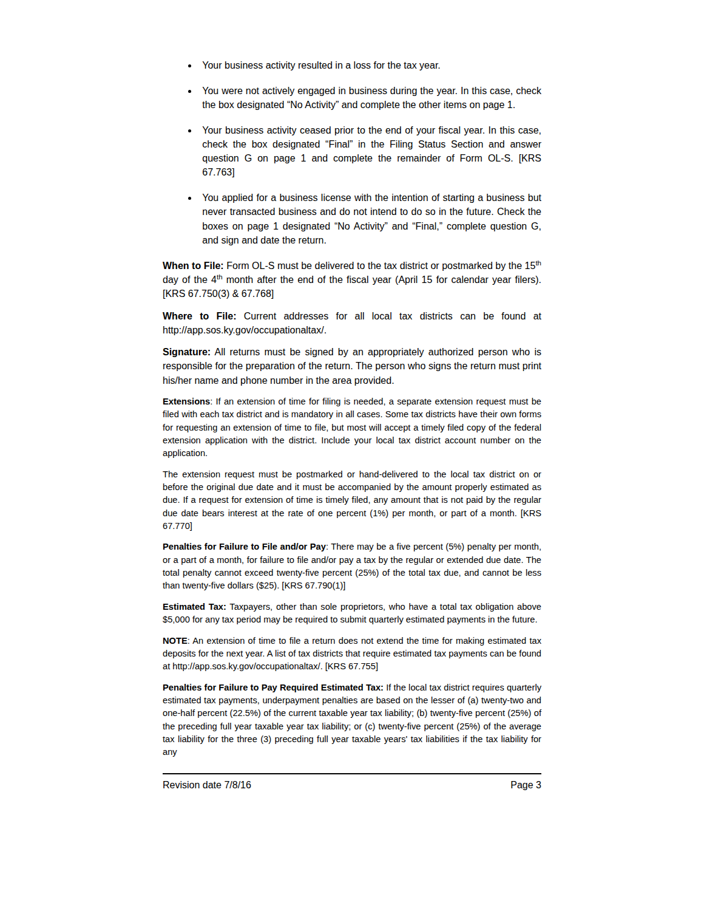Your business activity resulted in a loss for the tax year.
You were not actively engaged in business during the year. In this case, check the box designated “No Activity” and complete the other items on page 1.
Your business activity ceased prior to the end of your fiscal year. In this case, check the box designated “Final” in the Filing Status Section and answer question G on page 1 and complete the remainder of Form OL-S. [KRS 67.763]
You applied for a business license with the intention of starting a business but never transacted business and do not intend to do so in the future. Check the boxes on page 1 designated “No Activity” and “Final,” complete question G, and sign and date the return.
When to File: Form OL-S must be delivered to the tax district or postmarked by the 15th day of the 4th month after the end of the fiscal year (April 15 for calendar year filers). [KRS 67.750(3) & 67.768]
Where to File: Current addresses for all local tax districts can be found at http://app.sos.ky.gov/occupationaltax/.
Signature: All returns must be signed by an appropriately authorized person who is responsible for the preparation of the return. The person who signs the return must print his/her name and phone number in the area provided.
Extensions: If an extension of time for filing is needed, a separate extension request must be filed with each tax district and is mandatory in all cases. Some tax districts have their own forms for requesting an extension of time to file, but most will accept a timely filed copy of the federal extension application with the district. Include your local tax district account number on the application.
The extension request must be postmarked or hand-delivered to the local tax district on or before the original due date and it must be accompanied by the amount properly estimated as due. If a request for extension of time is timely filed, any amount that is not paid by the regular due date bears interest at the rate of one percent (1%) per month, or part of a month. [KRS 67.770]
Penalties for Failure to File and/or Pay: There may be a five percent (5%) penalty per month, or a part of a month, for failure to file and/or pay a tax by the regular or extended due date. The total penalty cannot exceed twenty-five percent (25%) of the total tax due, and cannot be less than twenty-five dollars ($25). [KRS 67.790(1)]
Estimated Tax: Taxpayers, other than sole proprietors, who have a total tax obligation above $5,000 for any tax period may be required to submit quarterly estimated payments in the future.
NOTE: An extension of time to file a return does not extend the time for making estimated tax deposits for the next year. A list of tax districts that require estimated tax payments can be found at http://app.sos.ky.gov/occupationaltax/. [KRS 67.755]
Penalties for Failure to Pay Required Estimated Tax: If the local tax district requires quarterly estimated tax payments, underpayment penalties are based on the lesser of (a) twenty-two and one-half percent (22.5%) of the current taxable year tax liability; (b) twenty-five percent (25%) of the preceding full year taxable year tax liability; or (c) twenty-five percent (25%) of the average tax liability for the three (3) preceding full year taxable years' tax liabilities if the tax liability for any
Revision date 7/8/16 Page 3